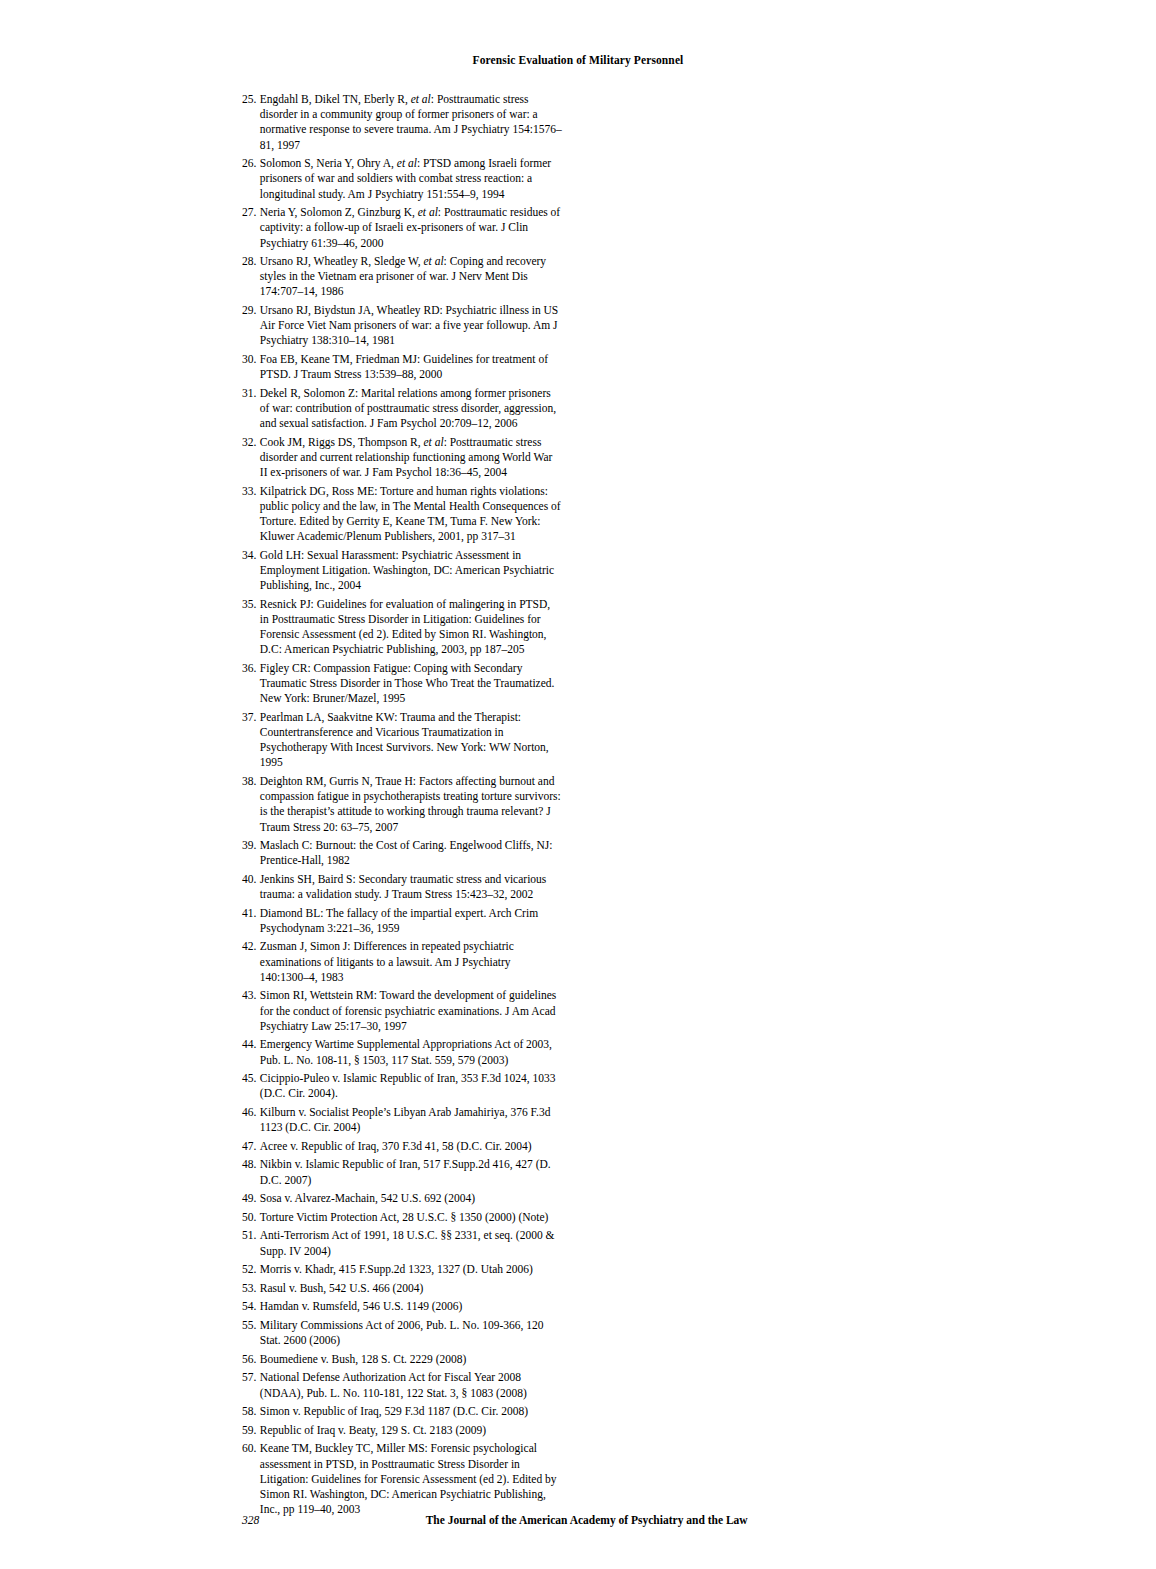Forensic Evaluation of Military Personnel
25. Engdahl B, Dikel TN, Eberly R, et al: Posttraumatic stress disorder in a community group of former prisoners of war: a normative response to severe trauma. Am J Psychiatry 154:1576–81, 1997
26. Solomon S, Neria Y, Ohry A, et al: PTSD among Israeli former prisoners of war and soldiers with combat stress reaction: a longitudinal study. Am J Psychiatry 151:554–9, 1994
27. Neria Y, Solomon Z, Ginzburg K, et al: Posttraumatic residues of captivity: a follow-up of Israeli ex-prisoners of war. J Clin Psychiatry 61:39–46, 2000
28. Ursano RJ, Wheatley R, Sledge W, et al: Coping and recovery styles in the Vietnam era prisoner of war. J Nerv Ment Dis 174:707–14, 1986
29. Ursano RJ, Biydstun JA, Wheatley RD: Psychiatric illness in US Air Force Viet Nam prisoners of war: a five year followup. Am J Psychiatry 138:310–14, 1981
30. Foa EB, Keane TM, Friedman MJ: Guidelines for treatment of PTSD. J Traum Stress 13:539–88, 2000
31. Dekel R, Solomon Z: Marital relations among former prisoners of war: contribution of posttraumatic stress disorder, aggression, and sexual satisfaction. J Fam Psychol 20:709–12, 2006
32. Cook JM, Riggs DS, Thompson R, et al: Posttraumatic stress disorder and current relationship functioning among World War II ex-prisoners of war. J Fam Psychol 18:36–45, 2004
33. Kilpatrick DG, Ross ME: Torture and human rights violations: public policy and the law, in The Mental Health Consequences of Torture. Edited by Gerrity E, Keane TM, Tuma F. New York: Kluwer Academic/Plenum Publishers, 2001, pp 317–31
34. Gold LH: Sexual Harassment: Psychiatric Assessment in Employment Litigation. Washington, DC: American Psychiatric Publishing, Inc., 2004
35. Resnick PJ: Guidelines for evaluation of malingering in PTSD, in Posttraumatic Stress Disorder in Litigation: Guidelines for Forensic Assessment (ed 2). Edited by Simon RI. Washington, D.C: American Psychiatric Publishing, 2003, pp 187–205
36. Figley CR: Compassion Fatigue: Coping with Secondary Traumatic Stress Disorder in Those Who Treat the Traumatized. New York: Bruner/Mazel, 1995
37. Pearlman LA, Saakvitne KW: Trauma and the Therapist: Countertransference and Vicarious Traumatization in Psychotherapy With Incest Survivors. New York: WW Norton, 1995
38. Deighton RM, Gurris N, Traue H: Factors affecting burnout and compassion fatigue in psychotherapists treating torture survivors: is the therapist’s attitude to working through trauma relevant? J Traum Stress 20: 63–75, 2007
39. Maslach C: Burnout: the Cost of Caring. Engelwood Cliffs, NJ: Prentice-Hall, 1982
40. Jenkins SH, Baird S: Secondary traumatic stress and vicarious trauma: a validation study. J Traum Stress 15:423–32, 2002
41. Diamond BL: The fallacy of the impartial expert. Arch Crim Psychodynam 3:221–36, 1959
42. Zusman J, Simon J: Differences in repeated psychiatric examinations of litigants to a lawsuit. Am J Psychiatry 140:1300–4, 1983
43. Simon RI, Wettstein RM: Toward the development of guidelines for the conduct of forensic psychiatric examinations. J Am Acad Psychiatry Law 25:17–30, 1997
44. Emergency Wartime Supplemental Appropriations Act of 2003, Pub. L. No. 108-11, § 1503, 117 Stat. 559, 579 (2003)
45. Cicippio-Puleo v. Islamic Republic of Iran, 353 F.3d 1024, 1033 (D.C. Cir. 2004).
46. Kilburn v. Socialist People’s Libyan Arab Jamahiriya, 376 F.3d 1123 (D.C. Cir. 2004)
47. Acree v. Republic of Iraq, 370 F.3d 41, 58 (D.C. Cir. 2004)
48. Nikbin v. Islamic Republic of Iran, 517 F.Supp.2d 416, 427 (D. D.C. 2007)
49. Sosa v. Alvarez-Machain, 542 U.S. 692 (2004)
50. Torture Victim Protection Act, 28 U.S.C. § 1350 (2000) (Note)
51. Anti-Terrorism Act of 1991, 18 U.S.C. §§ 2331, et seq. (2000 & Supp. IV 2004)
52. Morris v. Khadr, 415 F.Supp.2d 1323, 1327 (D. Utah 2006)
53. Rasul v. Bush, 542 U.S. 466 (2004)
54. Hamdan v. Rumsfeld, 546 U.S. 1149 (2006)
55. Military Commissions Act of 2006, Pub. L. No. 109-366, 120 Stat. 2600 (2006)
56. Boumediene v. Bush, 128 S. Ct. 2229 (2008)
57. National Defense Authorization Act for Fiscal Year 2008 (NDAA), Pub. L. No. 110-181, 122 Stat. 3, § 1083 (2008)
58. Simon v. Republic of Iraq, 529 F.3d 1187 (D.C. Cir. 2008)
59. Republic of Iraq v. Beaty, 129 S. Ct. 2183 (2009)
60. Keane TM, Buckley TC, Miller MS: Forensic psychological assessment in PTSD, in Posttraumatic Stress Disorder in Litigation: Guidelines for Forensic Assessment (ed 2). Edited by Simon RI. Washington, DC: American Psychiatric Publishing, Inc., pp 119–40, 2003
328
The Journal of the American Academy of Psychiatry and the Law